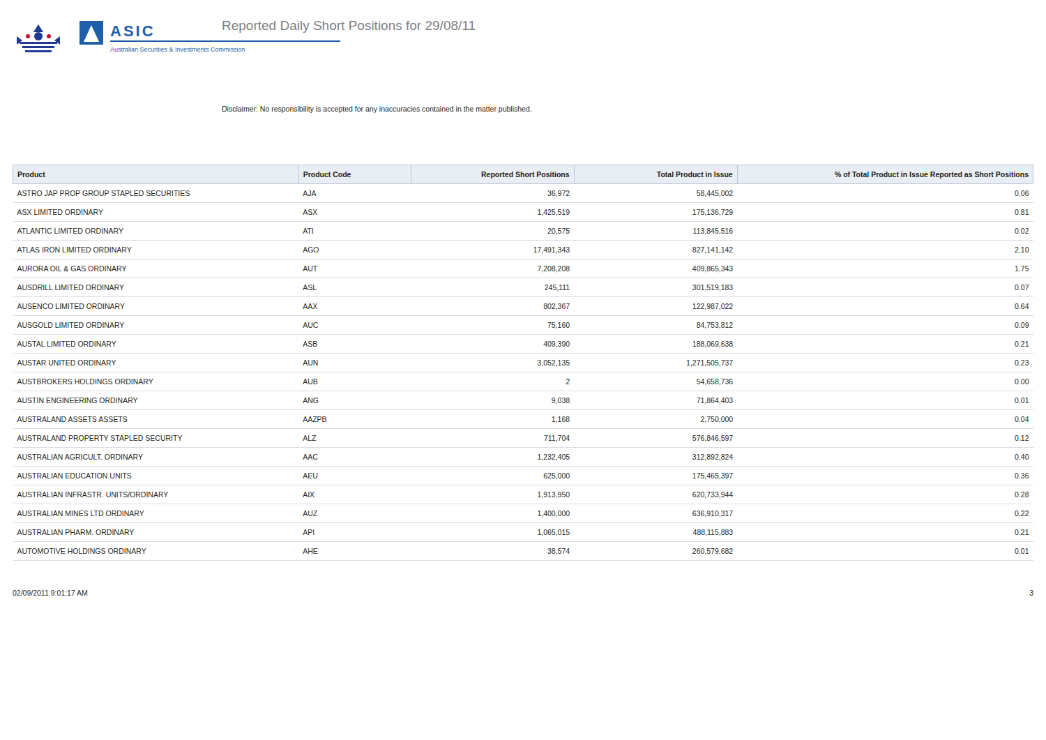ASIC Australian Securities & Investments Commission
Reported Daily Short Positions for 29/08/11
Disclaimer: No responsibility is accepted for any inaccuracies contained in the matter published.
| Product | Product Code | Reported Short Positions | Total Product in Issue | % of Total Product in Issue Reported as Short Positions |
| --- | --- | --- | --- | --- |
| ASTRO JAP PROP GROUP STAPLED SECURITIES | AJA | 36,972 | 58,445,002 | 0.06 |
| ASX LIMITED ORDINARY | ASX | 1,425,519 | 175,136,729 | 0.81 |
| ATLANTIC LIMITED ORDINARY | ATI | 20,575 | 113,845,516 | 0.02 |
| ATLAS IRON LIMITED ORDINARY | AGO | 17,491,343 | 827,141,142 | 2.10 |
| AURORA OIL & GAS ORDINARY | AUT | 7,208,208 | 409,865,343 | 1.75 |
| AUSDRILL LIMITED ORDINARY | ASL | 245,111 | 301,519,183 | 0.07 |
| AUSENCO LIMITED ORDINARY | AAX | 802,367 | 122,987,022 | 0.64 |
| AUSGOLD LIMITED ORDINARY | AUC | 75,160 | 84,753,812 | 0.09 |
| AUSTAL LIMITED ORDINARY | ASB | 409,390 | 188,069,638 | 0.21 |
| AUSTAR UNITED ORDINARY | AUN | 3,052,135 | 1,271,505,737 | 0.23 |
| AUSTBROKERS HOLDINGS ORDINARY | AUB | 2 | 54,658,736 | 0.00 |
| AUSTIN ENGINEERING ORDINARY | ANG | 9,038 | 71,864,403 | 0.01 |
| AUSTRALAND ASSETS ASSETS | AAZPB | 1,168 | 2,750,000 | 0.04 |
| AUSTRALAND PROPERTY STAPLED SECURITY | ALZ | 711,704 | 576,846,597 | 0.12 |
| AUSTRALIAN AGRICULT. ORDINARY | AAC | 1,232,405 | 312,892,824 | 0.40 |
| AUSTRALIAN EDUCATION UNITS | AEU | 625,000 | 175,465,397 | 0.36 |
| AUSTRALIAN INFRASTR. UNITS/ORDINARY | AIX | 1,913,950 | 620,733,944 | 0.28 |
| AUSTRALIAN MINES LTD ORDINARY | AUZ | 1,400,000 | 636,910,317 | 0.22 |
| AUSTRALIAN PHARM. ORDINARY | API | 1,065,015 | 488,115,883 | 0.21 |
| AUTOMOTIVE HOLDINGS ORDINARY | AHE | 38,574 | 260,579,682 | 0.01 |
02/09/2011 9:01:17 AM 3